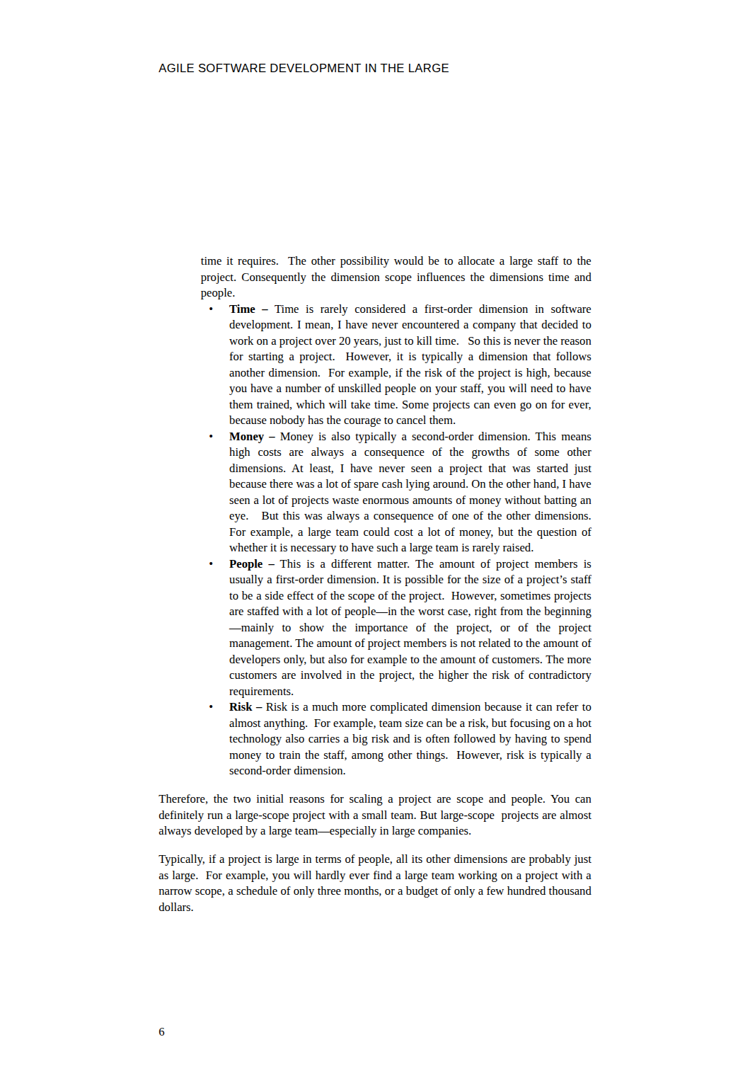AGILE SOFTWARE DEVELOPMENT IN THE LARGE
time it requires. The other possibility would be to allocate a large staff to the project. Consequently the dimension scope influences the dimensions time and people.
Time – Time is rarely considered a first-order dimension in software development. I mean, I have never encountered a company that decided to work on a project over 20 years, just to kill time. So this is never the reason for starting a project. However, it is typically a dimension that follows another dimension. For example, if the risk of the project is high, because you have a number of unskilled people on your staff, you will need to have them trained, which will take time. Some projects can even go on for ever, because nobody has the courage to cancel them.
Money – Money is also typically a second-order dimension. This means high costs are always a consequence of the growths of some other dimensions. At least, I have never seen a project that was started just because there was a lot of spare cash lying around. On the other hand, I have seen a lot of projects waste enormous amounts of money without batting an eye. But this was always a consequence of one of the other dimensions. For example, a large team could cost a lot of money, but the question of whether it is necessary to have such a large team is rarely raised.
People – This is a different matter. The amount of project members is usually a first-order dimension. It is possible for the size of a project’s staff to be a side effect of the scope of the project. However, sometimes projects are staffed with a lot of people—in the worst case, right from the beginning—mainly to show the importance of the project, or of the project management. The amount of project members is not related to the amount of developers only, but also for example to the amount of customers. The more customers are involved in the project, the higher the risk of contradictory requirements.
Risk – Risk is a much more complicated dimension because it can refer to almost anything. For example, team size can be a risk, but focusing on a hot technology also carries a big risk and is often followed by having to spend money to train the staff, among other things. However, risk is typically a second-order dimension.
Therefore, the two initial reasons for scaling a project are scope and people. You can definitely run a large-scope project with a small team. But large-scope projects are almost always developed by a large team—especially in large companies.
Typically, if a project is large in terms of people, all its other dimensions are probably just as large. For example, you will hardly ever find a large team working on a project with a narrow scope, a schedule of only three months, or a budget of only a few hundred thousand dollars.
6